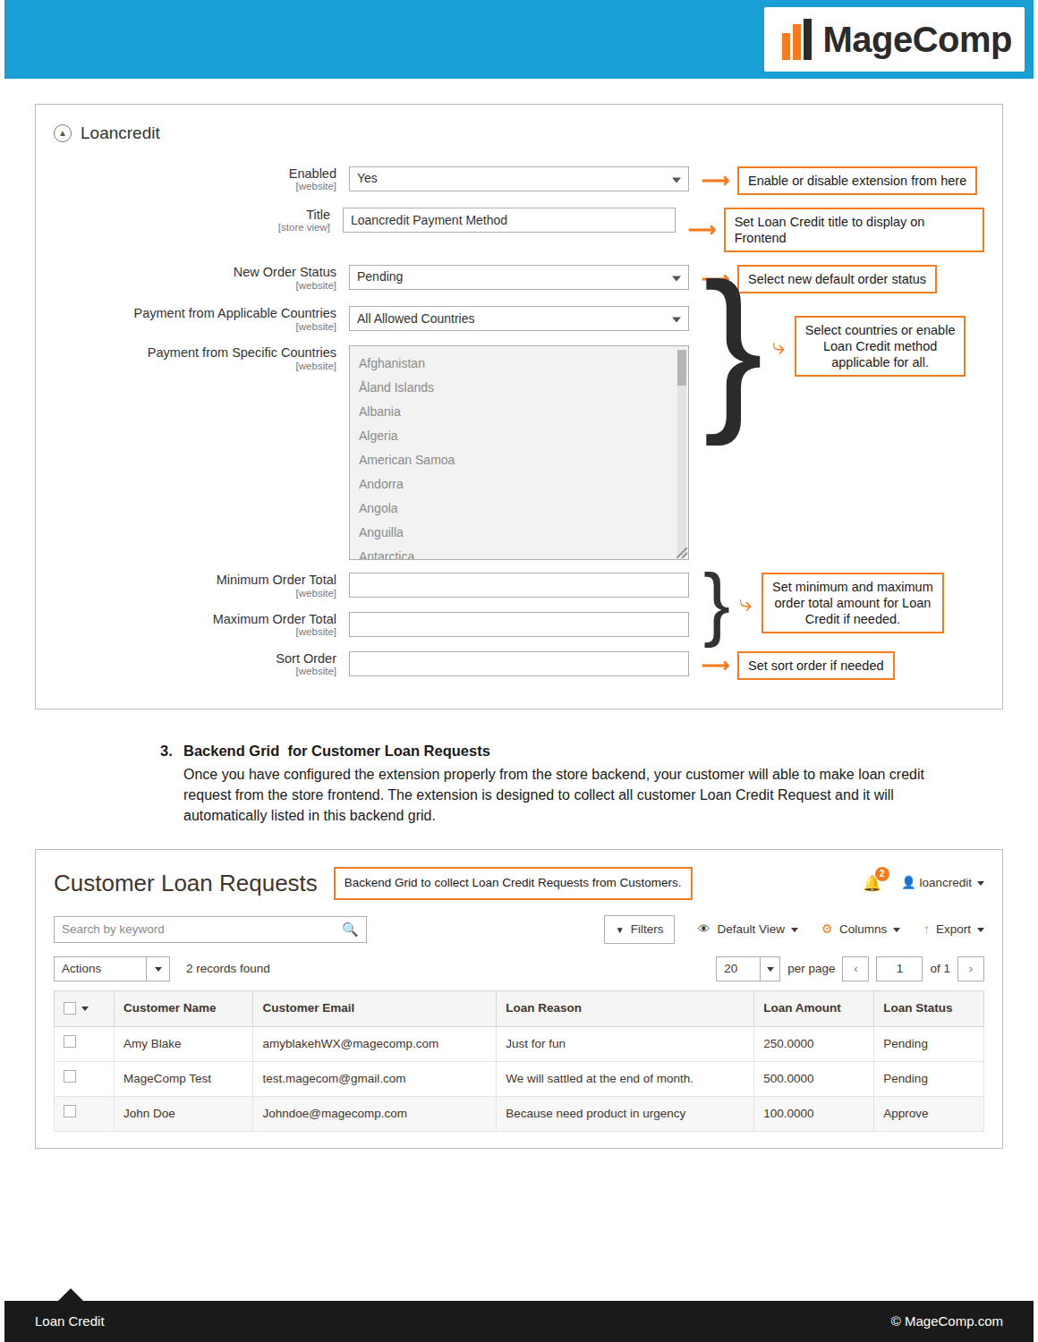MageComp
▲ Loancredit
Enabled [website]
Yes
⟶ Enable or disable extension from here
Title [store view]
⟶ Set Loan Credit title to display on Frontend
New Order Status [website]
Pending
⟶ Select new default order status
Payment from Applicable Countries [website]
All Allowed Countries
Payment from Specific Countries [website]
Afghanistan
Åland Islands
Albania
Algeria
American Samoa
Andorra
Angola
Anguilla
Antarctica
Antigua & Barbuda
} ⤷ Select countries or enable
Loan Credit method
applicable for all.
Minimum Order Total [website]
Maximum Order Total [website]
} ⤷ Set minimum and maximum
order total amount for Loan
Credit if needed.
Sort Order [website]
⟶ Set sort order if needed
3. Backend Grid for Customer Loan Requests
Once you have configured the extension properly from the store backend, your customer will able to make loan credit request from the store frontend. The extension is designed to collect all customer Loan Credit Request and it will automatically listed in this backend grid.
Customer Loan Requests
Backend Grid to collect Loan Credit Requests from Customers.
🔔2 👤 loancredit
Search by keyword 🔍
Filters
Default View
Columns
Export
Actions
2 records found
20
per page
‹
1
of 1
›
| | Customer Name | Customer Email | Loan Reason | Loan Amount | Loan Status |
| --- | --- | --- | --- | --- | --- |
| | Amy Blake | amyblakehWX@magecomp.com | Just for fun | 250.0000 | Pending |
| | MageComp Test | test.magecom@gmail.com | We will sattled at the end of month. | 500.0000 | Pending |
| | John Doe | Johndoe@magecomp.com | Because need product in urgency | 100.0000 | Approve |
Loan Credit
© MageComp.com